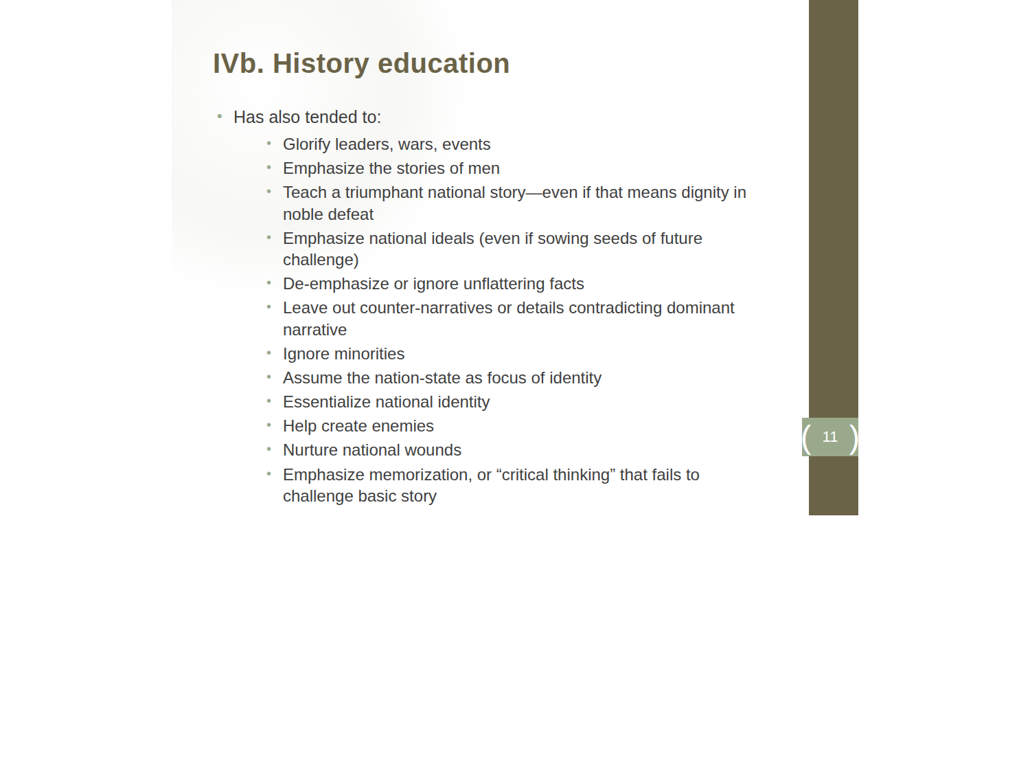IVb. History education
Has also tended to:
Glorify leaders, wars, events
Emphasize the stories of men
Teach a triumphant national story—even if that means dignity in noble defeat
Emphasize national ideals (even if sowing seeds of future challenge)
De-emphasize or ignore unflattering facts
Leave out counter-narratives or details contradicting dominant narrative
Ignore minorities
Assume the nation-state as focus of identity
Essentialize national identity
Help create enemies
Nurture national wounds
Emphasize memorization, or “critical thinking” that fails to challenge basic story
( 11 )